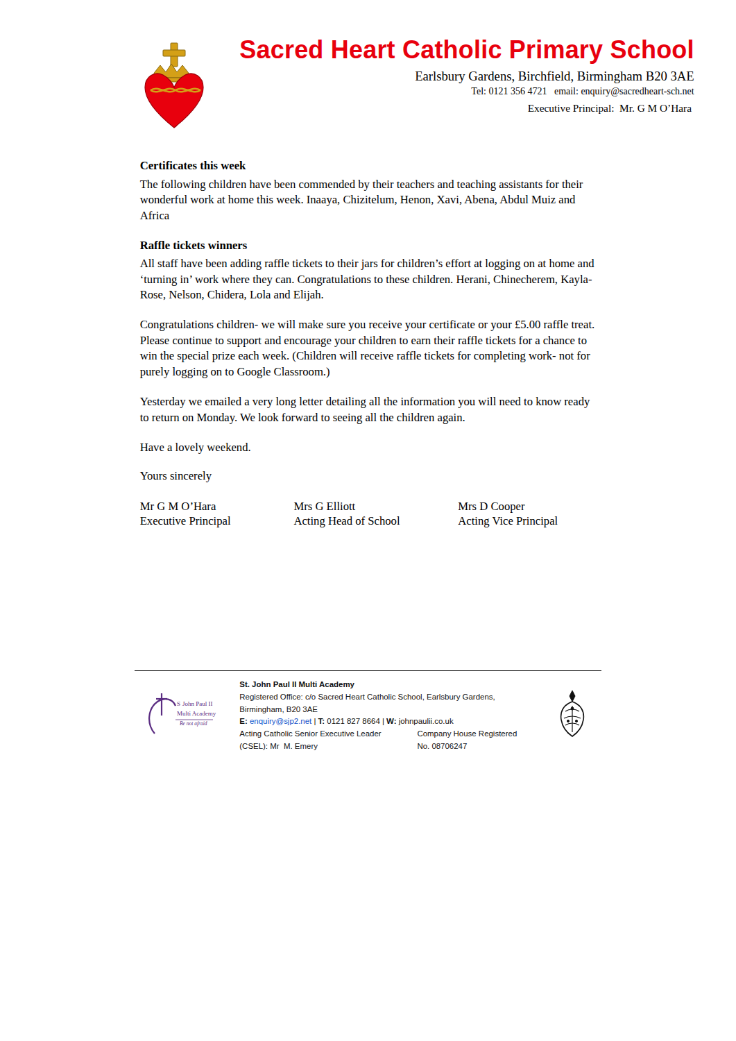Sacred Heart Catholic Primary School
Earlsbury Gardens, Birchfield, Birmingham B20 3AE
Tel: 0121 356 4721 email: enquiry@sacredheart-sch.net
Executive Principal: Mr. G M O’Hara
Certificates this week
The following children have been commended by their teachers and teaching assistants for their wonderful work at home this week. Inaaya, Chizitelum, Henon, Xavi, Abena, Abdul Muiz and Africa
Raffle tickets winners
All staff have been adding raffle tickets to their jars for children’s effort at logging on at home and ‘turning in’ work where they can. Congratulations to these children. Herani, Chinecherem, Kayla-Rose, Nelson, Chidera, Lola and Elijah.
Congratulations children- we will make sure you receive your certificate or your £5.00 raffle treat. Please continue to support and encourage your children to earn their raffle tickets for a chance to win the special prize each week. (Children will receive raffle tickets for completing work- not for purely logging on to Google Classroom.)
Yesterday we emailed a very long letter detailing all the information you will need to know ready to return on Monday. We look forward to seeing all the children again.
Have a lovely weekend.
Yours sincerely
Mr G M O’Hara Executive Principal
Mrs G Elliott Acting Head of School
Mrs D Cooper Acting Vice Principal
S John Paul II Multi Academy Be not afraid
St. John Paul II Multi Academy
Registered Office: c/o Sacred Heart Catholic School, Earlsbury Gardens, Birmingham, B20 3AE
E: enquiry@sjp2.net | T: 0121 827 8664 | W: johnpaulii.co.uk
Acting Catholic Senior Executive Leader (CSEL): Mr M. Emery Company House Registered No. 08706247